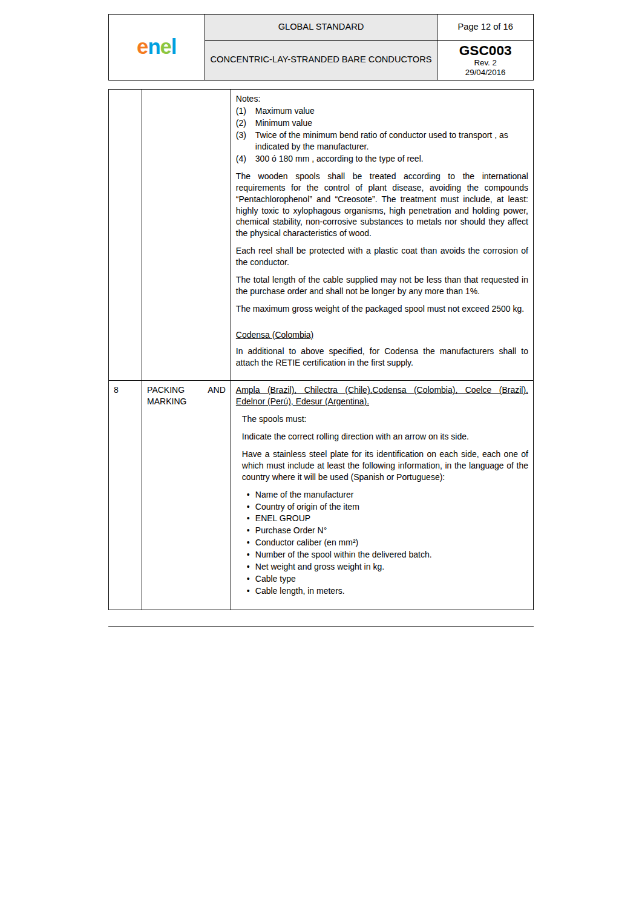| e n e l | GLOBAL STANDARD | Page 12 of 16 |
| CONCENTRIC-LAY-STRANDED BARE CONDUCTORS | GSC003 Rev. 2 29/04/2016 |
| | | Notes: (1) Maximum value (2) Minimum value (3) Twice of the minimum bend ratio of conductor used to transport , as indicated by the manufacturer. (4) 300 ó 180 mm , according to the type of reel. The wooden spools shall be treated according to the international requirements for the control of plant disease, avoiding the compounds “Pentachlorophenol” and “Creosote”. The treatment must include, at least: highly toxic to xylophagous organisms, high penetration and holding power, chemical stability, non-corrosive substances to metals nor should they affect the physical characteristics of wood. Each reel shall be protected with a plastic coat than avoids the corrosion of the conductor. The total length of the cable supplied may not be less than that requested in the purchase order and shall not be longer by any more than 1%. The maximum gross weight of the packaged spool must not exceed 2500 kg. Codensa (Colombia) In additional to above specified, for Codensa the manufacturers shall to attach the RETIE certification in the first supply. |
| 8 | PACKING AND MARKING | Ampla (Brazil), Chilectra (Chile),Codensa (Colombia), Coelce (Brazil), Edelnor (Perú), Edesur (Argentina). The spools must: Indicate the correct rolling direction with an arrow on its side. Have a stainless steel plate for its identification on each side, each one of which must include at least the following information, in the language of the country where it will be used (Spanish or Portuguese): Name of the manufacturer Country of origin of the item ENEL GROUP Purchase Order N° Conductor caliber (en mm²) Number of the spool within the delivered batch. Net weight and gross weight in kg. Cable type Cable length, in meters. |